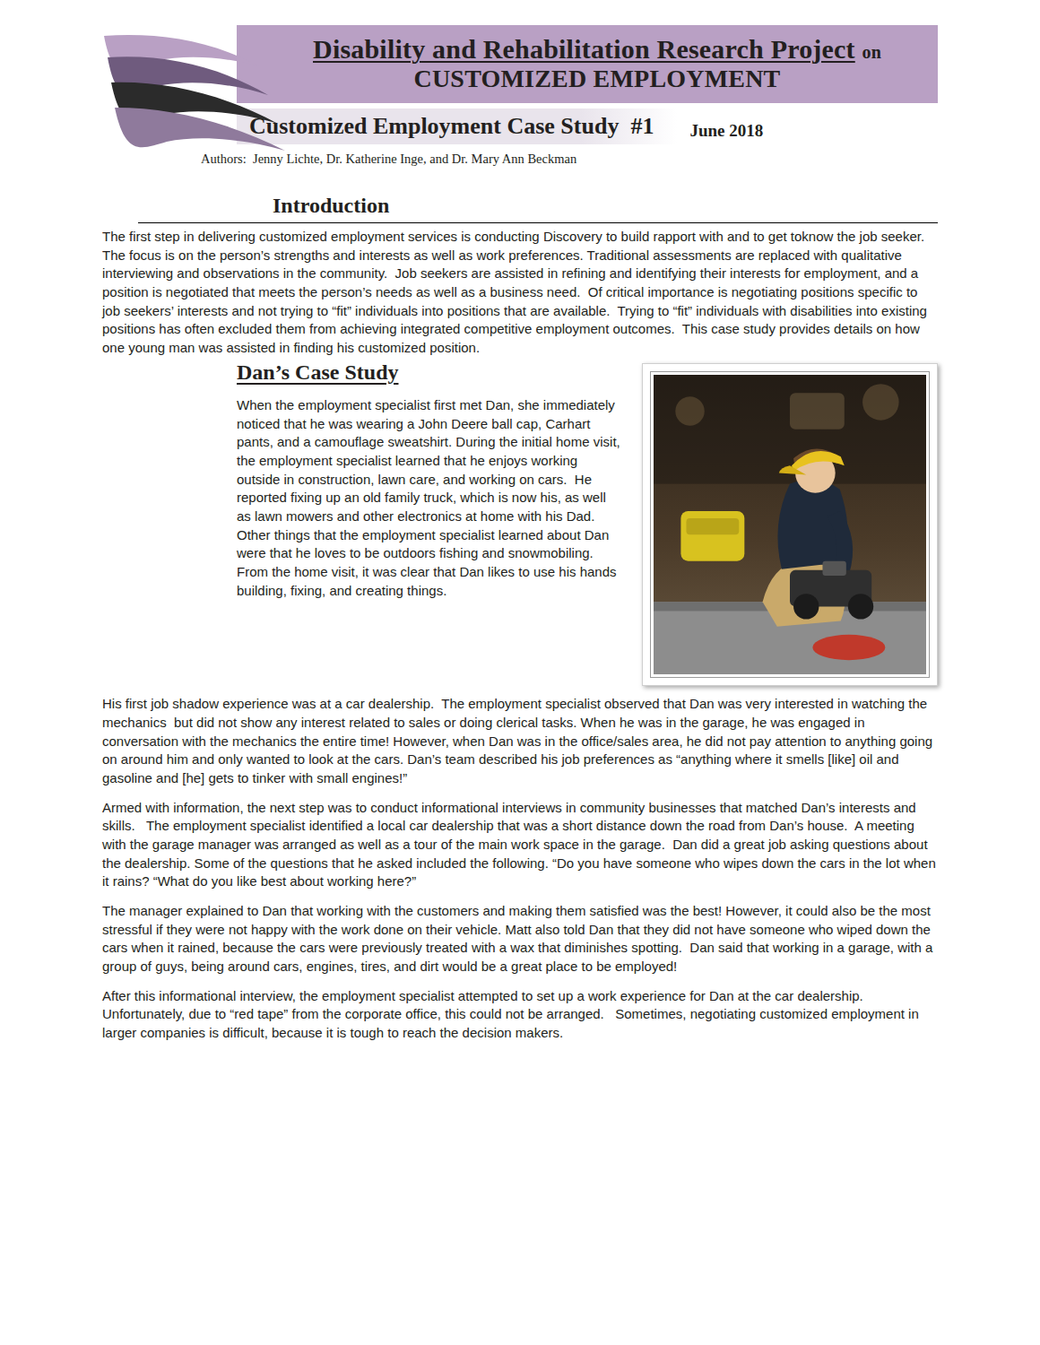Disability and Rehabilitation Research Project on CUSTOMIZED EMPLOYMENT
Customized Employment Case Study #1
June 2018
Authors: Jenny Lichte, Dr. Katherine Inge, and Dr. Mary Ann Beckman
Introduction
The first step in delivering customized employment services is conducting Discovery to build rapport with and to get toknow the job seeker. The focus is on the person’s strengths and interests as well as work preferences. Traditional assessments are replaced with qualitative interviewing and observations in the community. Job seekers are assisted in refining and identifying their interests for employment, and a position is negotiated that meets the person’s needs as well as a business need. Of critical importance is negotiating positions specific to job seekers’ interests and not trying to “fit” individuals into positions that are available. Trying to “fit” individuals with disabilities into existing positions has often excluded them from achieving integrated competitive employment outcomes. This case study provides details on how one young man was assisted in finding his customized position.
Dan’s Case Study
When the employment specialist first met Dan, she immediately noticed that he was wearing a John Deere ball cap, Carhart pants, and a camouflage sweatshirt. During the initial home visit, the employment specialist learned that he enjoys working outside in construction, lawn care, and working on cars. He reported fixing up an old family truck, which is now his, as well as lawn mowers and other electronics at home with his Dad. Other things that the employment specialist learned about Dan were that he loves to be outdoors fishing and snowmobiling. From the home visit, it was clear that Dan likes to use his hands building, fixing, and creating things.
His first job shadow experience was at a car dealership. The employment specialist observed that Dan was very interested in watching the mechanics but did not show any interest related to sales or doing clerical tasks. When he was in the garage, he was engaged in conversation with the mechanics the entire time! However, when Dan was in the office/sales area, he did not pay attention to anything going on around him and only wanted to look at the cars. Dan’s team described his job preferences as “anything where it smells [like] oil and gasoline and [he] gets to tinker with small engines!”
Armed with information, the next step was to conduct informational interviews in community businesses that matched Dan’s interests and skills. The employment specialist identified a local car dealership that was a short distance down the road from Dan’s house. A meeting with the garage manager was arranged as well as a tour of the main work space in the garage. Dan did a great job asking questions about the dealership. Some of the questions that he asked included the following. “Do you have someone who wipes down the cars in the lot when it rains? “What do you like best about working here?”
The manager explained to Dan that working with the customers and making them satisfied was the best! However, it could also be the most stressful if they were not happy with the work done on their vehicle. Matt also told Dan that they did not have someone who wiped down the cars when it rained, because the cars were previously treated with a wax that diminishes spotting. Dan said that working in a garage, with a group of guys, being around cars, engines, tires, and dirt would be a great place to be employed!
After this informational interview, the employment specialist attempted to set up a work experience for Dan at the car dealership. Unfortunately, due to “red tape” from the corporate office, this could not be arranged. Sometimes, negotiating customized employment in larger companies is difficult, because it is tough to reach the decision makers.